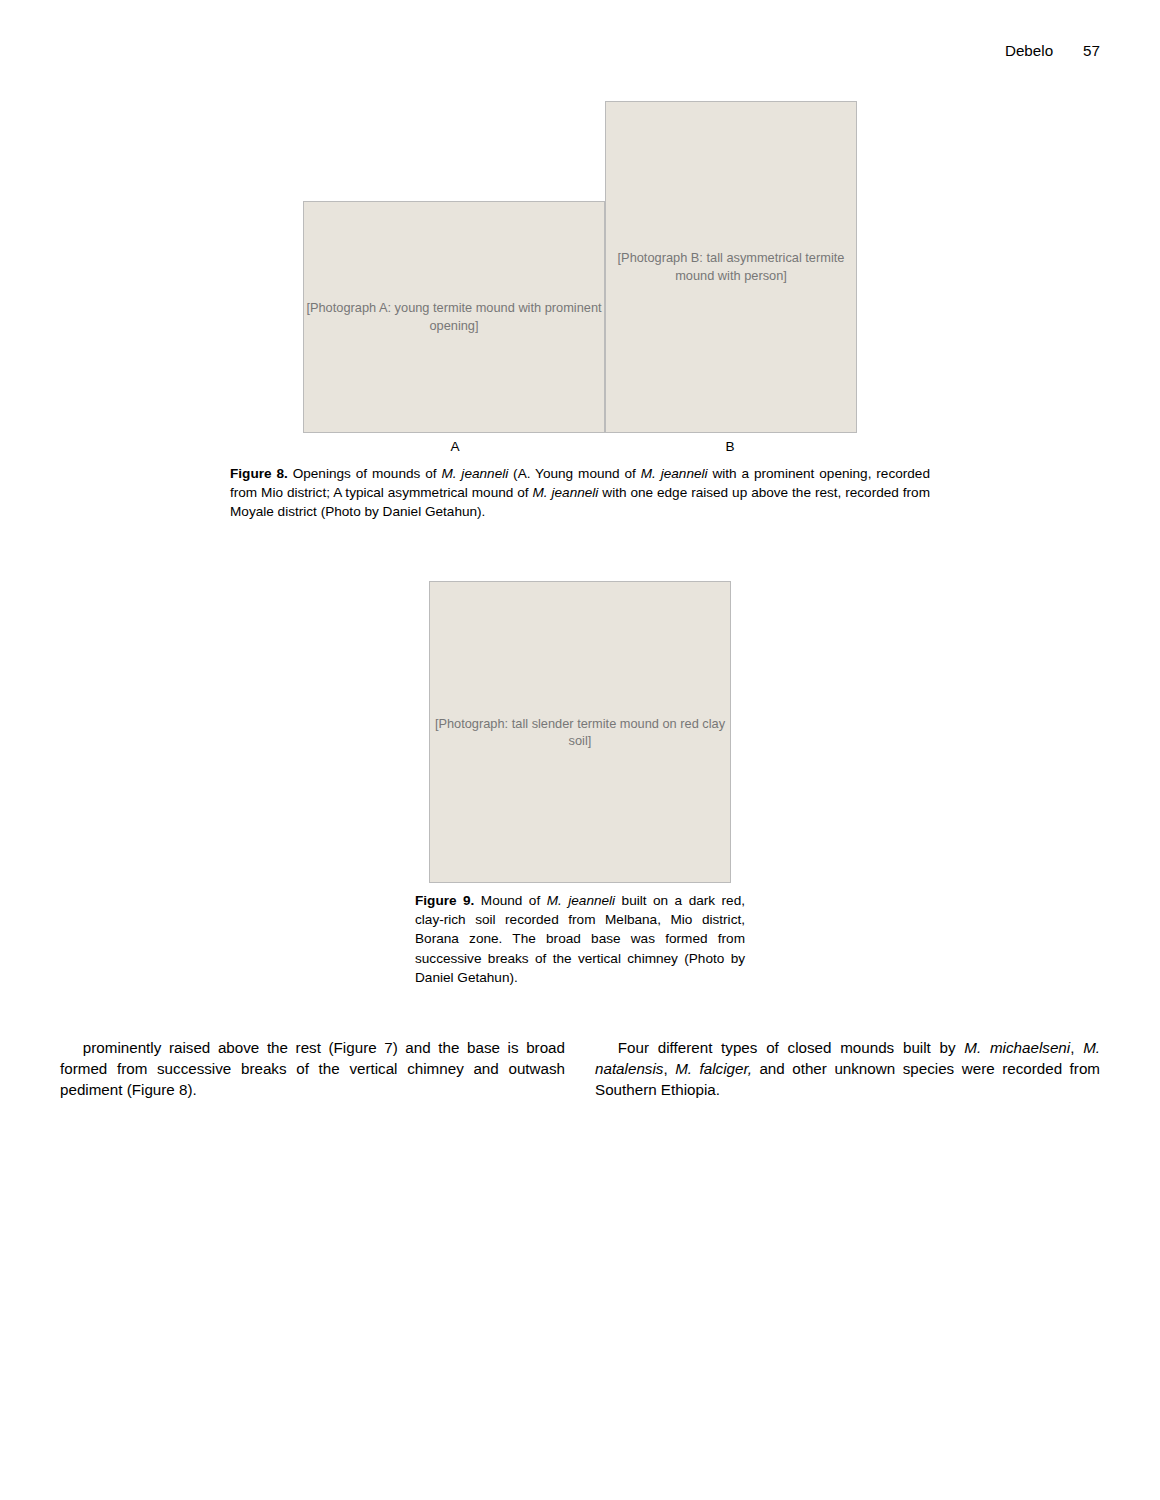Debelo 57
[Photograph A: young termite mound with prominent opening]
[Photograph B: tall asymmetrical termite mound with person]
A B
Figure 8. Openings of mounds of M. jeanneli (A. Young mound of M. jeanneli with a prominent opening, recorded from Mio district; A typical asymmetrical mound of M. jeanneli with one edge raised up above the rest, recorded from Moyale district (Photo by Daniel Getahun).
[Photograph: tall slender termite mound on red clay soil]
Figure 9. Mound of M. jeanneli built on a dark red, clay-rich soil recorded from Melbana, Mio district, Borana zone. The broad base was formed from successive breaks of the vertical chimney (Photo by Daniel Getahun).
prominently raised above the rest (Figure 7) and the base is broad formed from successive breaks of the vertical chimney and outwash pediment (Figure 8).
Four different types of closed mounds built by M. michaelseni, M. natalensis, M. falciger, and other unknown species were recorded from Southern Ethiopia.